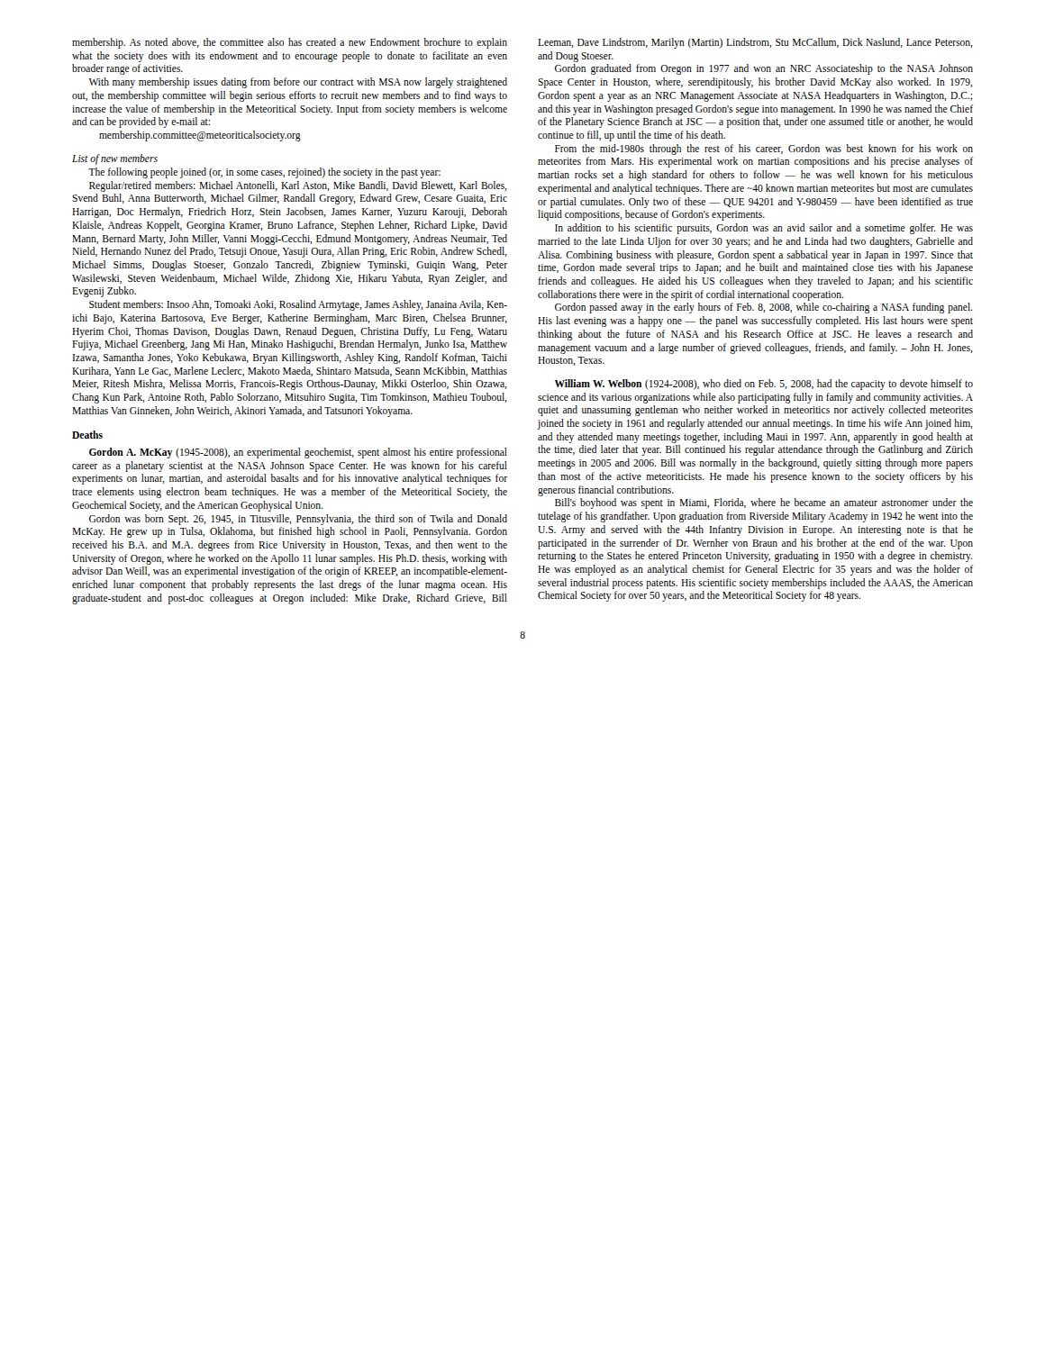membership. As noted above, the committee also has created a new Endowment brochure to explain what the society does with its endowment and to encourage people to donate to facilitate an even broader range of activities.
With many membership issues dating from before our contract with MSA now largely straightened out, the membership committee will begin serious efforts to recruit new members and to find ways to increase the value of membership in the Meteoritical Society. Input from society members is welcome and can be provided by e-mail at:
membership.committee@meteoriticalsociety.org
List of new members
The following people joined (or, in some cases, rejoined) the society in the past year:
Regular/retired members: Michael Antonelli, Karl Aston, Mike Bandli, David Blewett, Karl Boles, Svend Buhl, Anna Butterworth, Michael Gilmer, Randall Gregory, Edward Grew, Cesare Guaita, Eric Harrigan, Doc Hermalyn, Friedrich Horz, Stein Jacobsen, James Karner, Yuzuru Karouji, Deborah Klaisle, Andreas Koppelt, Georgina Kramer, Bruno Lafrance, Stephen Lehner, Richard Lipke, David Mann, Bernard Marty, John Miller, Vanni Moggi-Cecchi, Edmund Montgomery, Andreas Neumair, Ted Nield, Hernando Nunez del Prado, Tetsuji Onoue, Yasuji Oura, Allan Pring, Eric Robin, Andrew Schedl, Michael Simms, Douglas Stoeser, Gonzalo Tancredi, Zbigniew Tyminski, Guiqin Wang, Peter Wasilewski, Steven Weidenbaum, Michael Wilde, Zhidong Xie, Hikaru Yabuta, Ryan Zeigler, and Evgenij Zubko.
Student members: Insoo Ahn, Tomoaki Aoki, Rosalind Armytage, James Ashley, Janaina Avila, Ken-ichi Bajo, Katerina Bartosova, Eve Berger, Katherine Bermingham, Marc Biren, Chelsea Brunner, Hyerim Choi, Thomas Davison, Douglas Dawn, Renaud Deguen, Christina Duffy, Lu Feng, Wataru Fujiya, Michael Greenberg, Jang Mi Han, Minako Hashiguchi, Brendan Hermalyn, Junko Isa, Matthew Izawa, Samantha Jones, Yoko Kebukawa, Bryan Killingsworth, Ashley King, Randolf Kofman, Taichi Kurihara, Yann Le Gac, Marlene Leclerc, Makoto Maeda, Shintaro Matsuda, Seann McKibbin, Matthias Meier, Ritesh Mishra, Melissa Morris, Francois-Regis Orthous-Daunay, Mikki Osterloo, Shin Ozawa, Chang Kun Park, Antoine Roth, Pablo Solorzano, Mitsuhiro Sugita, Tim Tomkinson, Mathieu Touboul, Matthias Van Ginneken, John Weirich, Akinori Yamada, and Tatsunori Yokoyama.
Deaths
Gordon A. McKay (1945-2008), an experimental geochemist, spent almost his entire professional career as a planetary scientist at the NASA Johnson Space Center. He was known for his careful experiments on lunar, martian, and asteroidal basalts and for his innovative analytical techniques for trace elements using electron beam techniques. He was a member of the Meteoritical Society, the Geochemical Society, and the American Geophysical Union.
Gordon was born Sept. 26, 1945, in Titusville, Pennsylvania, the third son of Twila and Donald McKay. He grew up in Tulsa, Oklahoma, but finished high school in Paoli, Pennsylvania. Gordon received his B.A. and M.A. degrees from Rice University in Houston, Texas, and then went to the University of Oregon, where he worked on the Apollo 11 lunar samples. His Ph.D. thesis, working with advisor Dan Weill, was an experimental investigation of the origin of KREEP, an incompatible-element-enriched lunar component that probably represents the last dregs of the lunar magma ocean. His graduate-student and post-doc colleagues at Oregon included: Mike Drake, Richard Grieve, Bill Leeman, Dave Lindstrom, Marilyn (Martin) Lindstrom, Stu McCallum, Dick Naslund, Lance Peterson, and Doug Stoeser.
Gordon graduated from Oregon in 1977 and won an NRC Associateship to the NASA Johnson Space Center in Houston, where, serendipitously, his brother David McKay also worked. In 1979, Gordon spent a year as an NRC Management Associate at NASA Headquarters in Washington, D.C.; and this year in Washington presaged Gordon's segue into management. In 1990 he was named the Chief of the Planetary Science Branch at JSC — a position that, under one assumed title or another, he would continue to fill, up until the time of his death.
From the mid-1980s through the rest of his career, Gordon was best known for his work on meteorites from Mars. His experimental work on martian compositions and his precise analyses of martian rocks set a high standard for others to follow — he was well known for his meticulous experimental and analytical techniques. There are ~40 known martian meteorites but most are cumulates or partial cumulates. Only two of these — QUE 94201 and Y-980459 — have been identified as true liquid compositions, because of Gordon's experiments.
In addition to his scientific pursuits, Gordon was an avid sailor and a sometime golfer. He was married to the late Linda Uljon for over 30 years; and he and Linda had two daughters, Gabrielle and Alisa. Combining business with pleasure, Gordon spent a sabbatical year in Japan in 1997. Since that time, Gordon made several trips to Japan; and he built and maintained close ties with his Japanese friends and colleagues. He aided his US colleagues when they traveled to Japan; and his scientific collaborations there were in the spirit of cordial international cooperation.
Gordon passed away in the early hours of Feb. 8, 2008, while co-chairing a NASA funding panel. His last evening was a happy one — the panel was successfully completed. His last hours were spent thinking about the future of NASA and his Research Office at JSC. He leaves a research and management vacuum and a large number of grieved colleagues, friends, and family. – John H. Jones, Houston, Texas.
William W. Welbon (1924-2008), who died on Feb. 5, 2008, had the capacity to devote himself to science and its various organizations while also participating fully in family and community activities. A quiet and unassuming gentleman who neither worked in meteoritics nor actively collected meteorites joined the society in 1961 and regularly attended our annual meetings. In time his wife Ann joined him, and they attended many meetings together, including Maui in 1997. Ann, apparently in good health at the time, died later that year. Bill continued his regular attendance through the Gatlinburg and Zürich meetings in 2005 and 2006. Bill was normally in the background, quietly sitting through more papers than most of the active meteoriticists. He made his presence known to the society officers by his generous financial contributions.
Bill's boyhood was spent in Miami, Florida, where he became an amateur astronomer under the tutelage of his grandfather. Upon graduation from Riverside Military Academy in 1942 he went into the U.S. Army and served with the 44th Infantry Division in Europe. An interesting note is that he participated in the surrender of Dr. Wernher von Braun and his brother at the end of the war. Upon returning to the States he entered Princeton University, graduating in 1950 with a degree in chemistry. He was employed as an analytical chemist for General Electric for 35 years and was the holder of several industrial process patents. His scientific society memberships included the AAAS, the American Chemical Society for over 50 years, and the Meteoritical Society for 48 years.
8